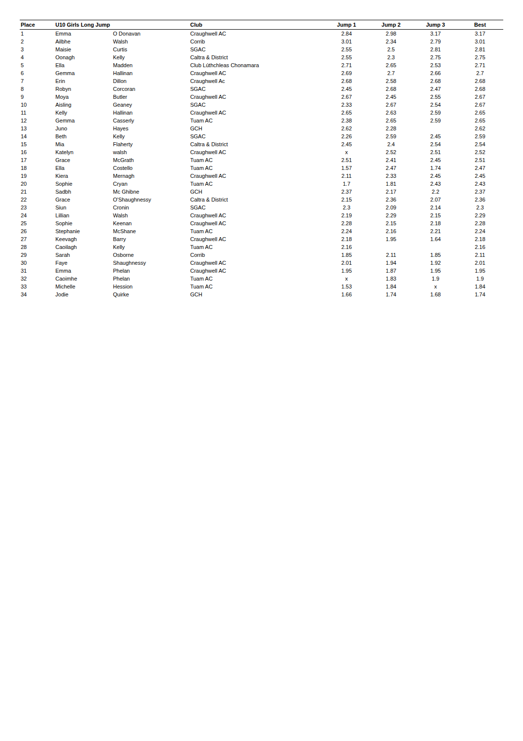U10 Girls Long Jump
| Place | U10 Girls Long Jump | Club | Jump 1 | Jump 2 | Jump 3 | Best |
| --- | --- | --- | --- | --- | --- | --- |
| 1 | Emma | O Donavan | Craughwell AC | 2.84 | 2.98 | 3.17 | 3.17 |
| 2 | Ailbhe | Walsh | Corrib | 3.01 | 2.34 | 2.79 | 3.01 |
| 3 | Maisie | Curtis | SGAC | 2.55 | 2.5 | 2.81 | 2.81 |
| 4 | Oonagh | Kelly | Caltra & District | 2.55 | 2.3 | 2.75 | 2.75 |
| 5 | Ella | Madden | Club Lúthchleas Chonamara | 2.71 | 2.65 | 2.53 | 2.71 |
| 6 | Gemma | Hallinan | Craughwell AC | 2.69 | 2.7 | 2.66 | 2.7 |
| 7 | Erin | Dillon | Craughwell Ac | 2.68 | 2.58 | 2.68 | 2.68 |
| 8 | Robyn | Corcoran | SGAC | 2.45 | 2.68 | 2.47 | 2.68 |
| 9 | Moya | Butler | Craughwell AC | 2.67 | 2.45 | 2.55 | 2.67 |
| 10 | Aisling | Geaney | SGAC | 2.33 | 2.67 | 2.54 | 2.67 |
| 11 | Kelly | Hallinan | Craughwell AC | 2.65 | 2.63 | 2.59 | 2.65 |
| 12 | Gemma | Casserly | Tuam AC | 2.38 | 2.65 | 2.59 | 2.65 |
| 13 | Juno | Hayes | GCH | 2.62 | 2.28 | | 2.62 |
| 14 | Beth | Kelly | SGAC | 2.26 | 2.59 | 2.45 | 2.59 |
| 15 | Mia | Flaherty | Caltra & District | 2.45 | 2.4 | 2.54 | 2.54 |
| 16 | Katelyn | walsh | Craughwell AC | x | 2.52 | 2.51 | 2.52 |
| 17 | Grace | McGrath | Tuam AC | 2.51 | 2.41 | 2.45 | 2.51 |
| 18 | Ella | Costello | Tuam AC | 1.57 | 2.47 | 1.74 | 2.47 |
| 19 | Kiera | Mernagh | Craughwell AC | 2.11 | 2.33 | 2.45 | 2.45 |
| 20 | Sophie | Cryan | Tuam AC | 1.7 | 1.81 | 2.43 | 2.43 |
| 21 | Sadbh | Mc Ghibne | GCH | 2.37 | 2.17 | 2.2 | 2.37 |
| 22 | Grace | O'Shaughnessy | Caltra & District | 2.15 | 2.36 | 2.07 | 2.36 |
| 23 | Siun | Cronin | SGAC | 2.3 | 2.09 | 2.14 | 2.3 |
| 24 | Lillian | Walsh | Craughwell AC | 2.19 | 2.29 | 2.15 | 2.29 |
| 25 | Sophie | Keenan | Craughwell AC | 2.28 | 2.15 | 2.18 | 2.28 |
| 26 | Stephanie | McShane | Tuam AC | 2.24 | 2.16 | 2.21 | 2.24 |
| 27 | Keevagh | Barry | Craughwell AC | 2.18 | 1.95 | 1.64 | 2.18 |
| 28 | Caoilagh | Kelly | Tuam AC | 2.16 | | | 2.16 |
| 29 | Sarah | Osborne | Corrib | 1.85 | 2.11 | 1.85 | 2.11 |
| 30 | Faye | Shaughnessy | Craughwell AC | 2.01 | 1.94 | 1.92 | 2.01 |
| 31 | Emma | Phelan | Craughwell AC | 1.95 | 1.87 | 1.95 | 1.95 |
| 32 | Caoimhe | Phelan | Tuam AC | x | 1.83 | 1.9 | 1.9 |
| 33 | Michelle | Hession | Tuam AC | 1.53 | 1.84 | x | 1.84 |
| 34 | Jodie | Quirke | GCH | 1.66 | 1.74 | 1.68 | 1.74 |